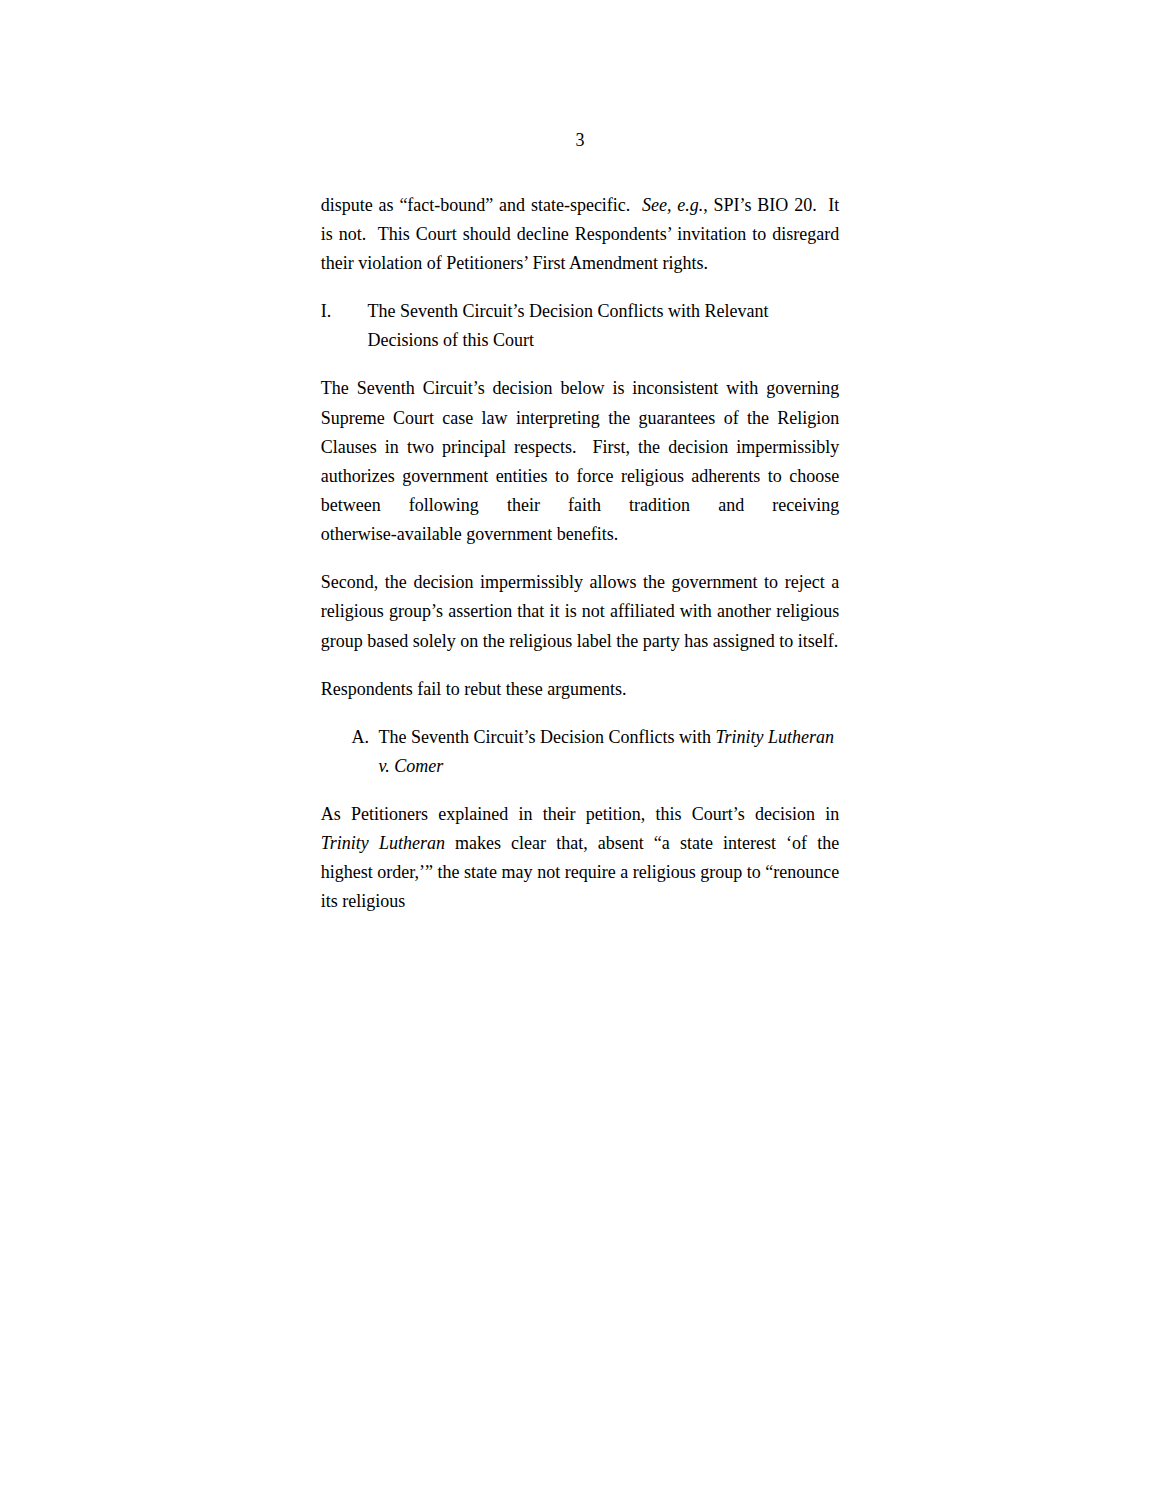3
dispute as “fact‑bound” and state‑specific. See, e.g., SPI’s BIO 20. It is not. This Court should decline Respondents’ invitation to disregard their violation of Petitioners’ First Amendment rights.
I. The Seventh Circuit’s Decision Conflicts with Relevant Decisions of this Court
The Seventh Circuit’s decision below is inconsistent with governing Supreme Court case law interpreting the guarantees of the Religion Clauses in two principal respects. First, the decision impermissibly authorizes government entities to force religious adherents to choose between following their faith tradition and receiving otherwise‑available government benefits.
Second, the decision impermissibly allows the government to reject a religious group’s assertion that it is not affiliated with another religious group based solely on the religious label the party has assigned to itself.
Respondents fail to rebut these arguments.
A. The Seventh Circuit’s Decision Conflicts with Trinity Lutheran v. Comer
As Petitioners explained in their petition, this Court’s decision in Trinity Lutheran makes clear that, absent “a state interest ‘of the highest order,’” the state may not require a religious group to “renounce its religious